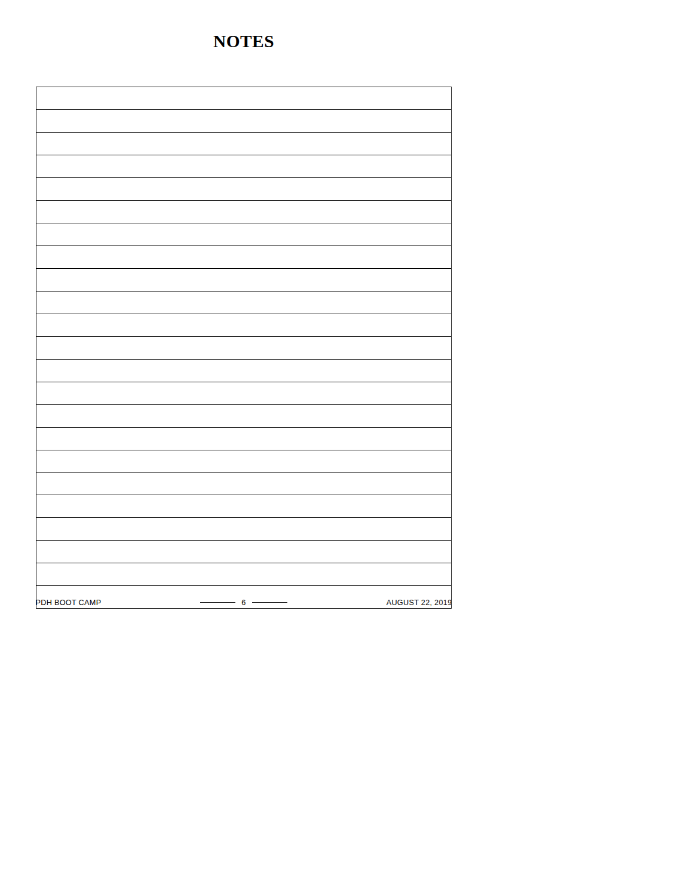Notes
PDH BOOT CAMP
6
AUGUST 22, 2019